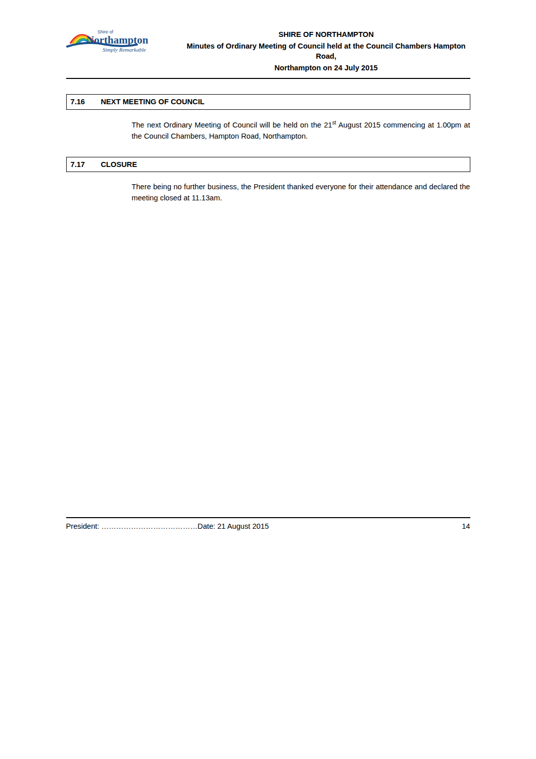Shire of Northampton Simply Remarkable
SHIRE OF NORTHAMPTON
Minutes of Ordinary Meeting of Council held at the Council Chambers Hampton Road,
Northampton on 24 July 2015
7.16 NEXT MEETING OF COUNCIL
The next Ordinary Meeting of Council will be held on the 21st August 2015 commencing at 1.00pm at the Council Chambers, Hampton Road, Northampton.
7.17 CLOSURE
There being no further business, the President thanked everyone for their attendance and declared the meeting closed at 11.13am.
President: …………………………………Date: 21 August 2015 14